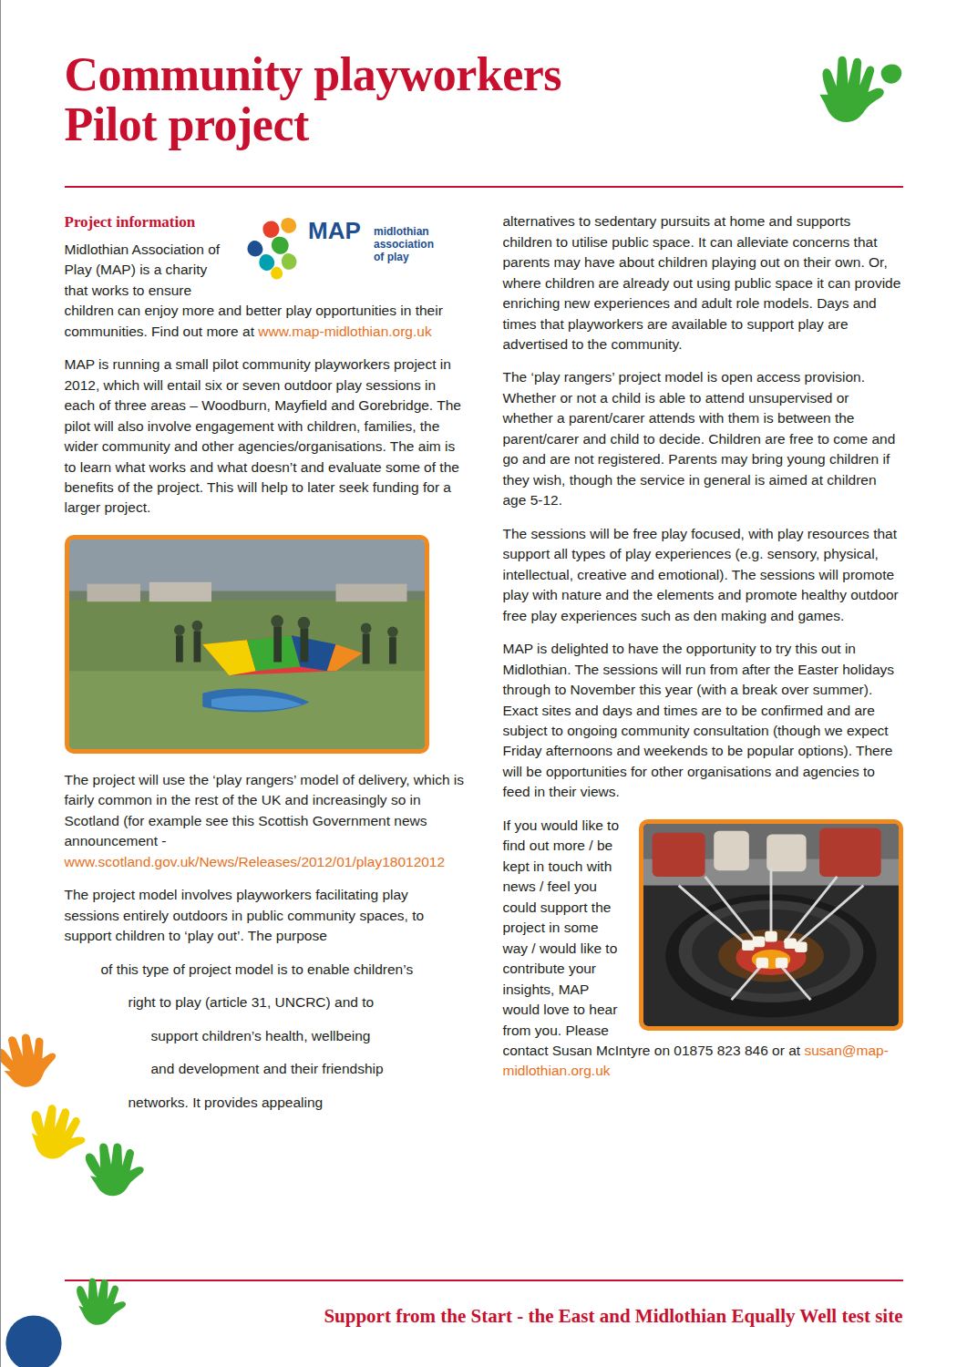Community playworkers
Pilot project
MAP midlothian association of play
Project information
Midlothian Association of Play (MAP) is a charity that works to ensure children can enjoy more and better play opportunities in their communities. Find out more at www.map-midlothian.org.uk
MAP is running a small pilot community playworkers project in 2012, which will entail six or seven outdoor play sessions in each of three areas – Woodburn, Mayfield and Gorebridge. The pilot will also involve engagement with children, families, the wider community and other agencies/organisations. The aim is to learn what works and what doesn’t and evaluate some of the benefits of the project. This will help to later seek funding for a larger project.
The project will use the ‘play rangers’ model of delivery, which is fairly common in the rest of the UK and increasingly so in Scotland (for example see this Scottish Government news announcement - www.scotland.gov.uk/News/Releases/2012/01/play18012012
The project model involves playworkers facilitating play sessions entirely outdoors in public community spaces, to support children to ‘play out’. The purpose
of this type of project model is to enable children’s
right to play (article 31, UNCRC) and to
support children’s health, wellbeing
and development and their friendship
networks. It provides appealing
alternatives to sedentary pursuits at home and supports children to utilise public space. It can alleviate concerns that parents may have about children playing out on their own. Or, where children are already out using public space it can provide enriching new experiences and adult role models. Days and times that playworkers are available to support play are advertised to the community.
The ‘play rangers’ project model is open access provision. Whether or not a child is able to attend unsupervised or whether a parent/carer attends with them is between the parent/carer and child to decide. Children are free to come and go and are not registered. Parents may bring young children if they wish, though the service in general is aimed at children age 5-12.
The sessions will be free play focused, with play resources that support all types of play experiences (e.g. sensory, physical, intellectual, creative and emotional). The sessions will promote play with nature and the elements and promote healthy outdoor free play experiences such as den making and games.
MAP is delighted to have the opportunity to try this out in Midlothian. The sessions will run from after the Easter holidays through to November this year (with a break over summer). Exact sites and days and times are to be confirmed and are subject to ongoing community consultation (though we expect Friday afternoons and weekends to be popular options). There will be opportunities for other organisations and agencies to feed in their views.
If you would like to find out more / be kept in touch with news / feel you could support the project in some way / would like to contribute your insights, MAP would love to hear from you. Please contact Susan McIntyre on 01875 823 846 or at susan@map-midlothian.org.uk
Support from the Start - the East and Midlothian Equally Well test site